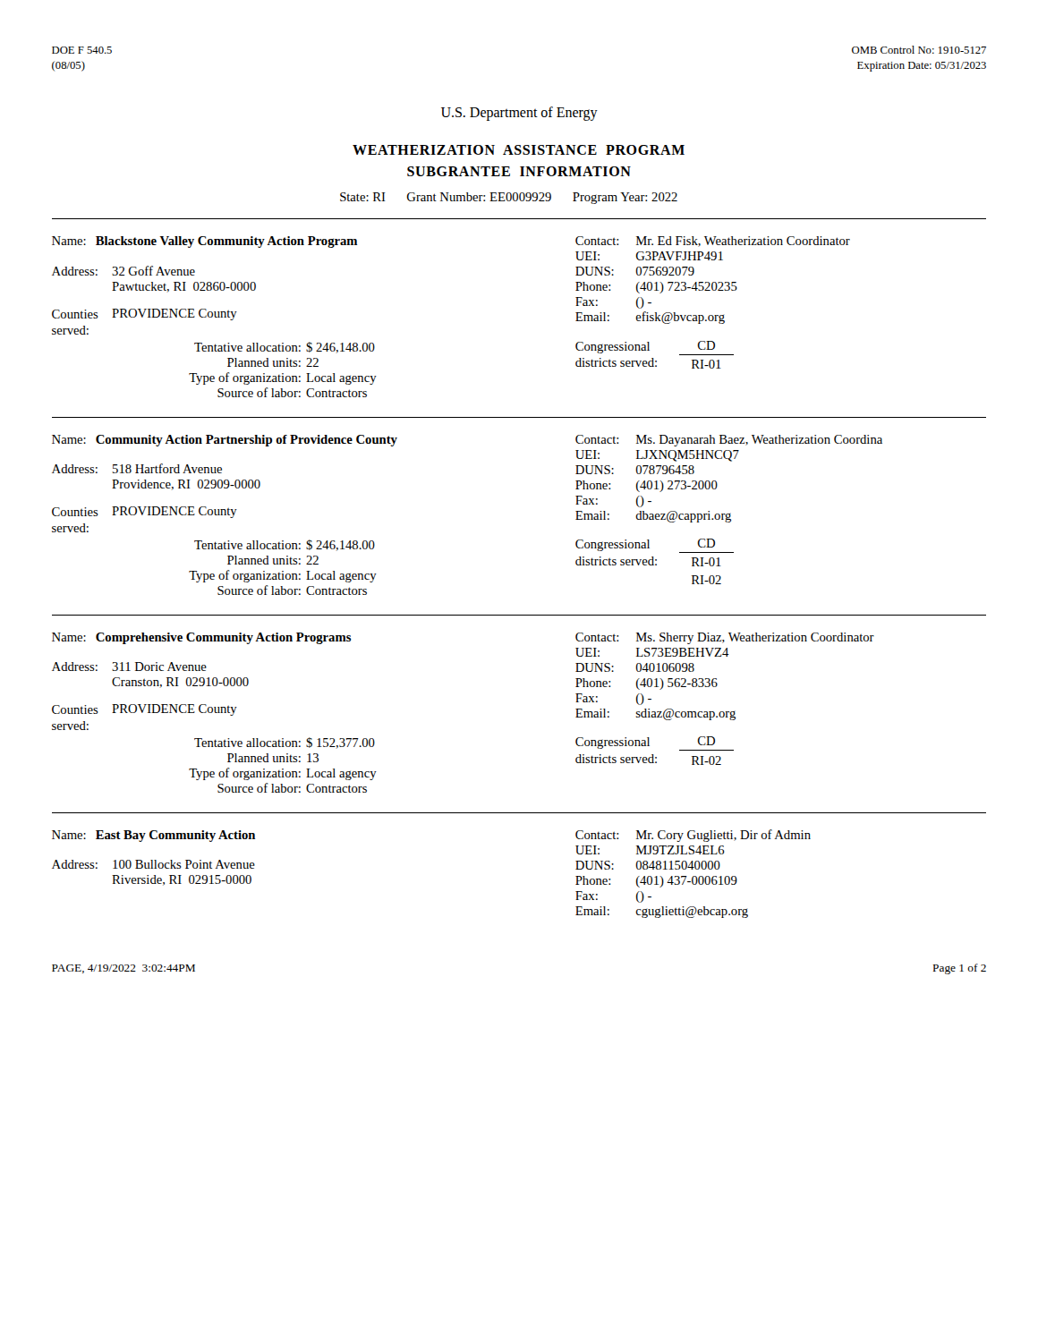DOE F 540.5
(08/05)
OMB Control No: 1910-5127
Expiration Date: 05/31/2023
U.S. Department of Energy
WEATHERIZATION ASSISTANCE PROGRAM
SUBGRANTEE INFORMATION
State: RI Grant Number: EE0009929 Program Year: 2022
| Name: Blackstone Valley Community Action Program / Address: / 32 Goff Avenue / / / Pawtucket, RI 02860-0000 / / Counties served: / PROVIDENCE County / / Tentative allocation: / $ 246,148.00 / / Planned units: / 22 / / Type of organization: / Local agency / / Source of labor: / Contractors / | / Contact: / Mr. Ed Fisk, Weatherization Coordinator / / UEI: / G3PAVFJHP491 / / DUNS: / 075692079 / / Phone: / (401) 723-4520235 / / Fax: / () - / / Email: / efisk@bvcap.org / Congressional districts served: CD RI-01 |
| Name: Community Action Partnership of Providence County / Address: / 518 Hartford Avenue / / / Providence, RI 02909-0000 / / Counties served: / PROVIDENCE County / / Tentative allocation: / $ 246,148.00 / / Planned units: / 22 / / Type of organization: / Local agency / / Source of labor: / Contractors / | / Contact: / Ms. Dayanarah Baez, Weatherization Coordina / / UEI: / LJXNQM5HNCQ7 / / DUNS: / 078796458 / / Phone: / (401) 273-2000 / / Fax: / () - / / Email: / dbaez@cappri.org / Congressional districts served: CD RI-01 RI-02 |
| Name: Comprehensive Community Action Programs / Address: / 311 Doric Avenue / / / Cranston, RI 02910-0000 / / Counties served: / PROVIDENCE County / / Tentative allocation: / $ 152,377.00 / / Planned units: / 13 / / Type of organization: / Local agency / / Source of labor: / Contractors / | / Contact: / Ms. Sherry Diaz, Weatherization Coordinator / / UEI: / LS73E9BEHVZ4 / / DUNS: / 040106098 / / Phone: / (401) 562-8336 / / Fax: / () - / / Email: / sdiaz@comcap.org / Congressional districts served: CD RI-02 |
| Name: East Bay Community Action / Address: / 100 Bullocks Point Avenue / / / Riverside, RI 02915-0000 / | / Contact: / Mr. Cory Guglietti, Dir of Admin / / UEI: / MJ9TZJLS4EL6 / / DUNS: / 0848115040000 / / Phone: / (401) 437-0006109 / / Fax: / () - / / Email: / cguglietti@ebcap.org / |
PAGE, 4/19/2022 3:02:44PM
Page 1 of 2